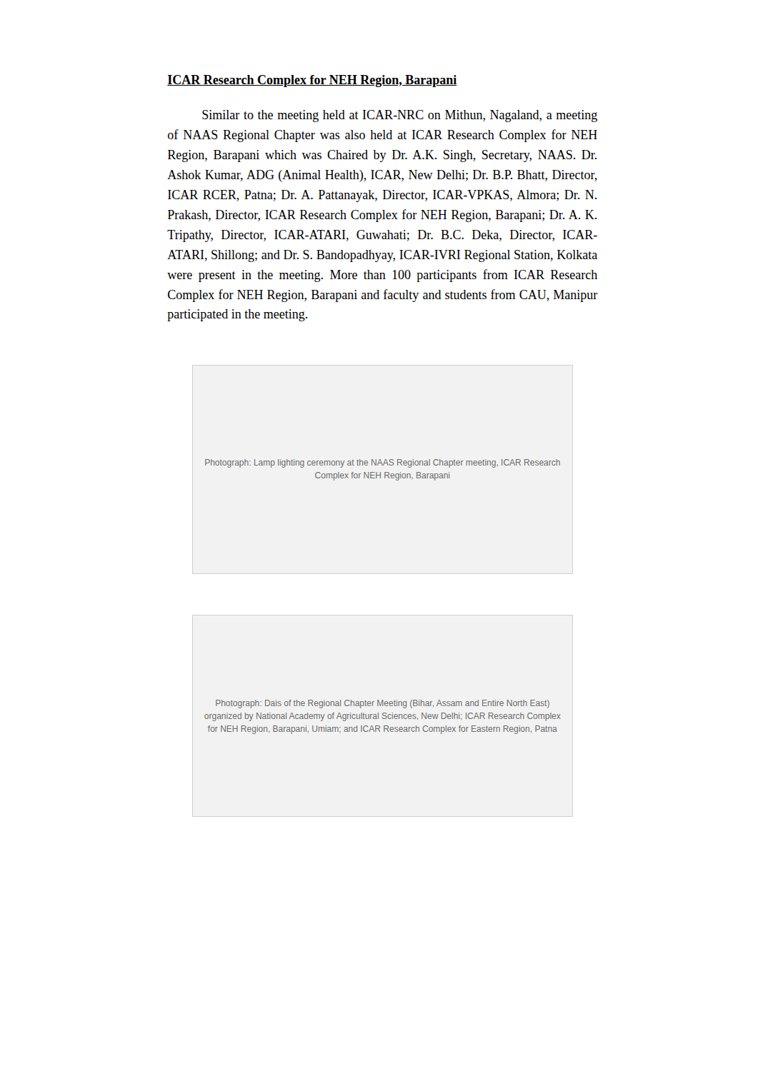ICAR Research Complex for NEH Region, Barapani
Similar to the meeting held at ICAR-NRC on Mithun, Nagaland, a meeting of NAAS Regional Chapter was also held at ICAR Research Complex for NEH Region, Barapani which was Chaired by Dr. A.K. Singh, Secretary, NAAS. Dr. Ashok Kumar, ADG (Animal Health), ICAR, New Delhi; Dr. B.P. Bhatt, Director, ICAR RCER, Patna; Dr. A. Pattanayak, Director, ICAR-VPKAS, Almora; Dr. N. Prakash, Director, ICAR Research Complex for NEH Region, Barapani; Dr. A. K. Tripathy, Director, ICAR-ATARI, Guwahati; Dr. B.C. Deka, Director, ICAR-ATARI, Shillong; and Dr. S. Bandopadhyay, ICAR-IVRI Regional Station, Kolkata were present in the meeting. More than 100 participants from ICAR Research Complex for NEH Region, Barapani and faculty and students from CAU, Manipur participated in the meeting.
Photograph: Lamp lighting ceremony at the NAAS Regional Chapter meeting, ICAR Research Complex for NEH Region, Barapani
Photograph: Dais of the Regional Chapter Meeting (Bihar, Assam and Entire North East) organized by National Academy of Agricultural Sciences, New Delhi; ICAR Research Complex for NEH Region, Barapani, Umiam; and ICAR Research Complex for Eastern Region, Patna